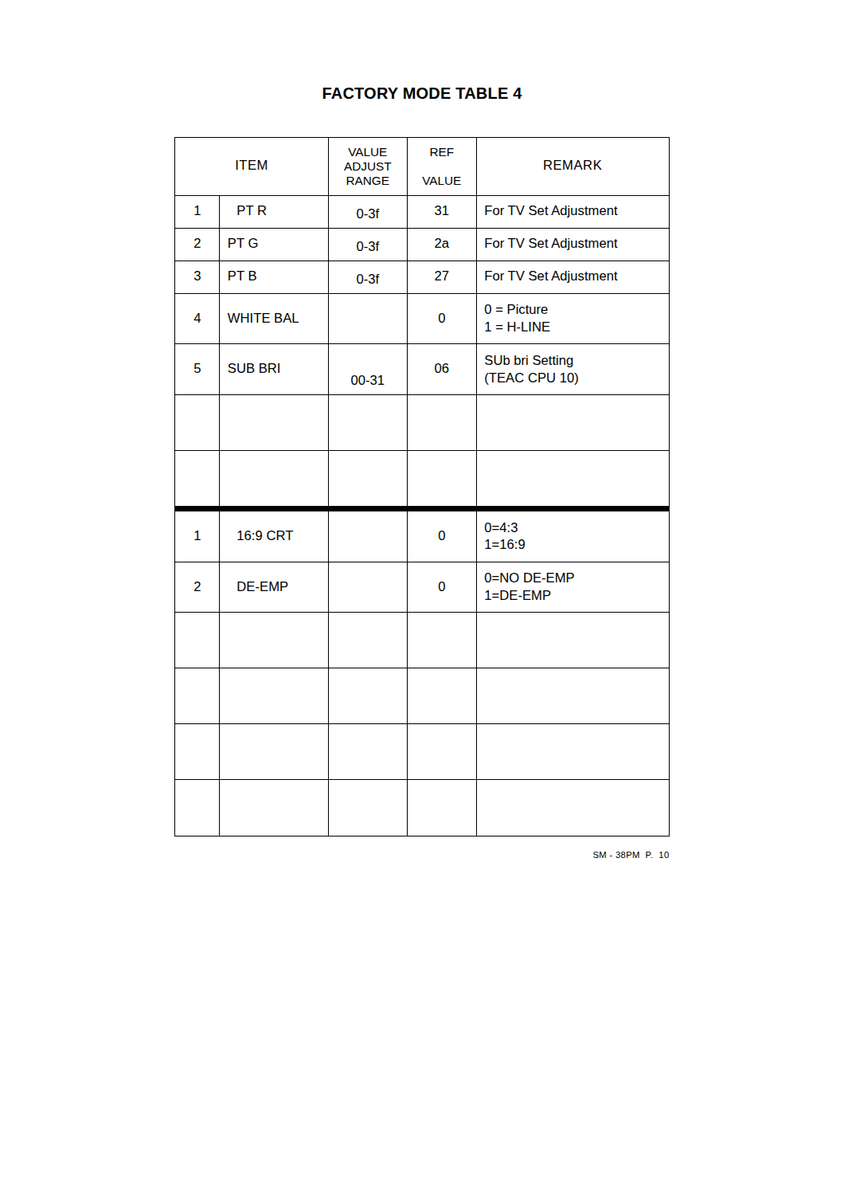FACTORY MODE TABLE 4
| ITEM | VALUE ADJUST RANGE | REF VALUE | REMARK |
| --- | --- | --- | --- |
| 1 | PT R | 0-3f | 31 | For TV Set Adjustment |
| 2 | PT G | 0-3f | 2a | For TV Set Adjustment |
| 3 | PT B | 0-3f | 27 | For TV Set Adjustment |
| 4 | WHITE BAL | | 0 | 0 = Picture 1 = H-LINE |
| 5 | SUB BRI | 00-31 | 06 | SUb bri Setting (TEAC CPU 10) |
| 1 | 16:9 CRT | | 0 | 0=4:3 1=16:9 |
| 2 | DE-EMP | | 0 | 0=NO DE-EMP 1=DE-EMP |
SM - 38PM P. 10